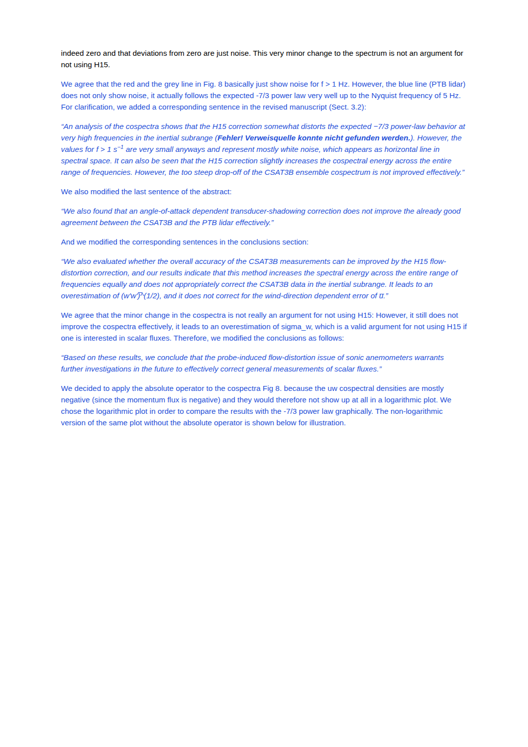indeed zero and that deviations from zero are just noise. This very minor change to the spectrum is not an argument for not using H15.
We agree that the red and the grey line in Fig. 8 basically just show noise for f > 1 Hz. However, the blue line (PTB lidar) does not only show noise, it actually follows the expected -7/3 power law very well up to the Nyquist frequency of 5 Hz. For clarification, we added a corresponding sentence in the revised manuscript (Sect. 3.2):
“An analysis of the cospectra shows that the H15 correction somewhat distorts the expected −7/3 power-law behavior at very high frequencies in the inertial subrange (Fehler! Verweisquelle konnte nicht gefunden werden.). However, the values for f > 1 s−1 are very small anyways and represent mostly white noise, which appears as horizontal line in spectral space. It can also be seen that the H15 correction slightly increases the cospectral energy across the entire range of frequencies. However, the too steep drop-off of the CSAT3B ensemble cospectrum is not improved effectively.”
We also modified the last sentence of the abstract:
“We also found that an angle-of-attack dependent transducer-shadowing correction does not improve the already good agreement between the CSAT3B and the PTB lidar effectively.”
And we modified the corresponding sentences in the conclusions section:
“We also evaluated whether the overall accuracy of the CSAT3B measurements can be improved by the H15 flow-distortion correction, and our results indicate that this method increases the spectral energy across the entire range of frequencies equally and does not appropriately correct the CSAT3B data in the inertial subrange. It leads to an overestimation of (w'w')̅^(1/2), and it does not correct for the wind-direction dependent error of u̅.”
We agree that the minor change in the cospectra is not really an argument for not using H15: However, it still does not improve the cospectra effectively, it leads to an overestimation of sigma_w, which is a valid argument for not using H15 if one is interested in scalar fluxes. Therefore, we modified the conclusions as follows:
“Based on these results, we conclude that the probe-induced flow-distortion issue of sonic anemometers warrants further investigations in the future to effectively correct general measurements of scalar fluxes.”
We decided to apply the absolute operator to the cospectra Fig 8. because the uw cospectral densities are mostly negative (since the momentum flux is negative) and they would therefore not show up at all in a logarithmic plot. We chose the logarithmic plot in order to compare the results with the -7/3 power law graphically. The non-logarithmic version of the same plot without the absolute operator is shown below for illustration.